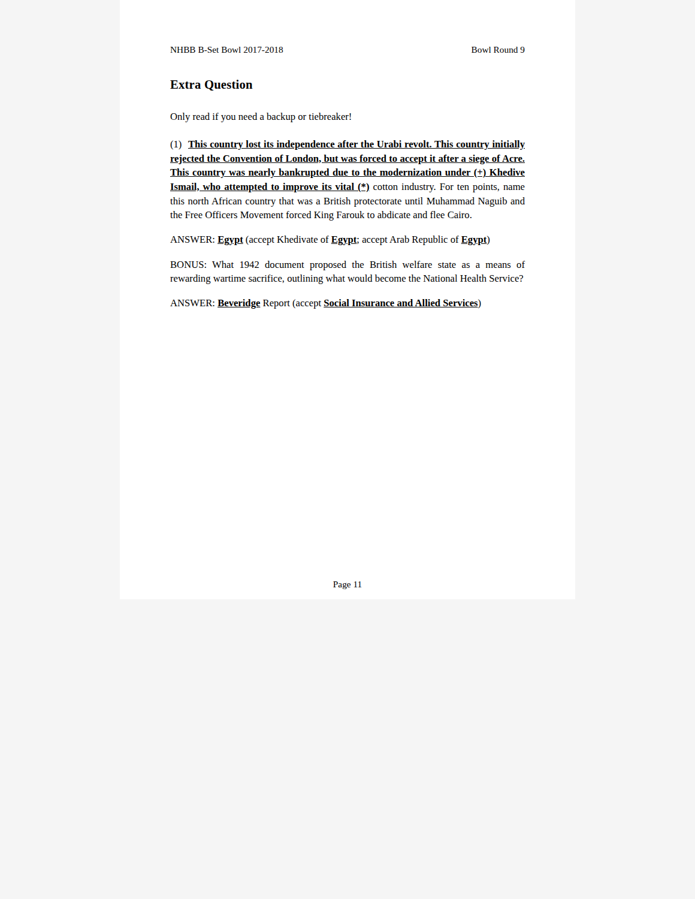NHBB B-Set Bowl 2017-2018 Bowl Round 9
Extra Question
Only read if you need a backup or tiebreaker!
(1) This country lost its independence after the Urabi revolt. This country initially rejected the Convention of London, but was forced to accept it after a siege of Acre. This country was nearly bankrupted due to the modernization under (+) Khedive Ismail, who attempted to improve its vital (*) cotton industry. For ten points, name this north African country that was a British protectorate until Muhammad Naguib and the Free Officers Movement forced King Farouk to abdicate and flee Cairo.
ANSWER: Egypt (accept Khedivate of Egypt; accept Arab Republic of Egypt)
BONUS: What 1942 document proposed the British welfare state as a means of rewarding wartime sacrifice, outlining what would become the National Health Service?
ANSWER: Beveridge Report (accept Social Insurance and Allied Services)
Page 11